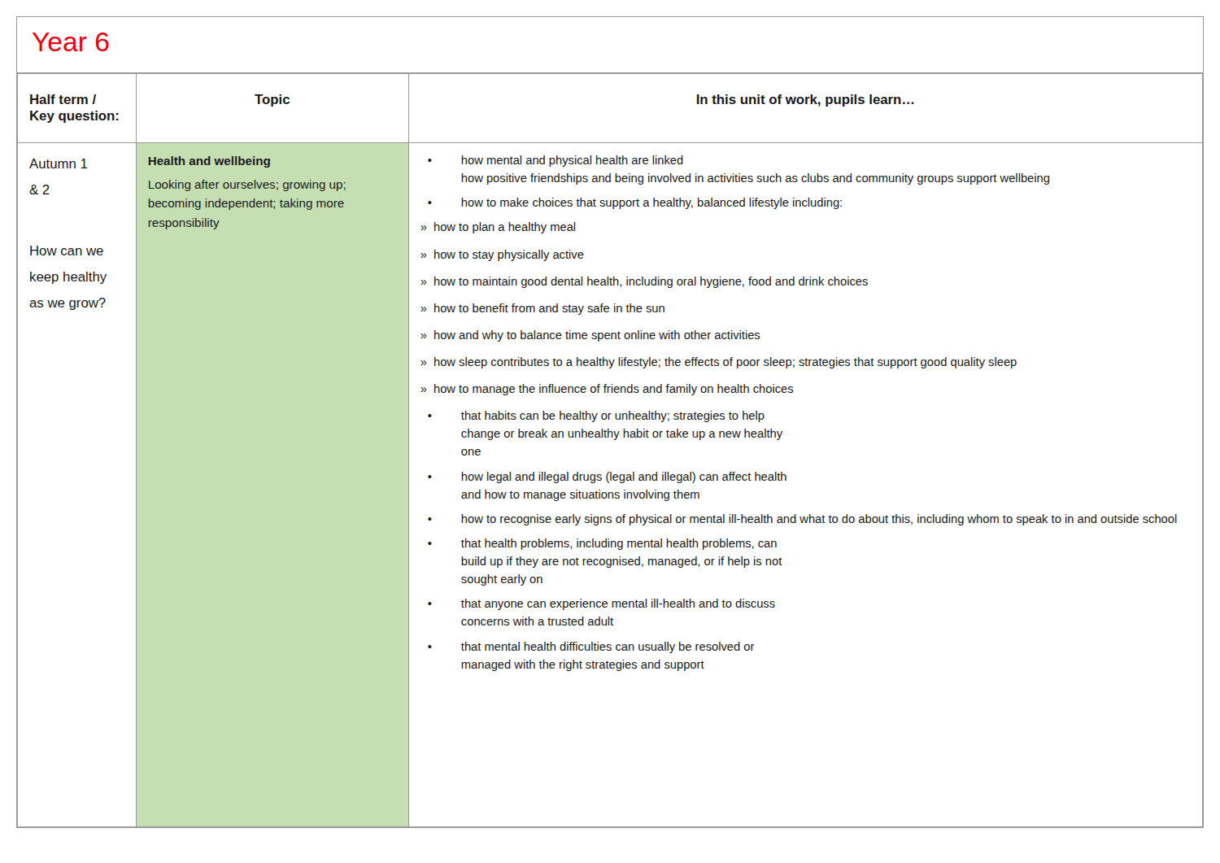Year 6
| Half term / Key question: | Topic | In this unit of work, pupils learn… |
| --- | --- | --- |
| Autumn 1 & 2 How can we keep healthy as we grow? | Health and wellbeing Looking after ourselves; growing up; becoming independent; taking more responsibility | how mental and physical health are linked how positive friendships and being involved in activities such as clubs and community groups support wellbeing how to make choices that support a healthy, balanced lifestyle including: how to plan a healthy meal how to stay physically active how to maintain good dental health, including oral hygiene, food and drink choices how to benefit from and stay safe in the sun how and why to balance time spent online with other activities how sleep contributes to a healthy lifestyle; the effects of poor sleep; strategies that support good quality sleep how to manage the influence of friends and family on health choices that habits can be healthy or unhealthy; strategies to help change or break an unhealthy habit or take up a new healthy one how legal and illegal drugs (legal and illegal) can affect health and how to manage situations involving them how to recognise early signs of physical or mental ill-health and what to do about this, including whom to speak to in and outside school that health problems, including mental health problems, can build up if they are not recognised, managed, or if help is not sought early on that anyone can experience mental ill-health and to discuss concerns with a trusted adult that mental health difficulties can usually be resolved or managed with the right strategies and support |